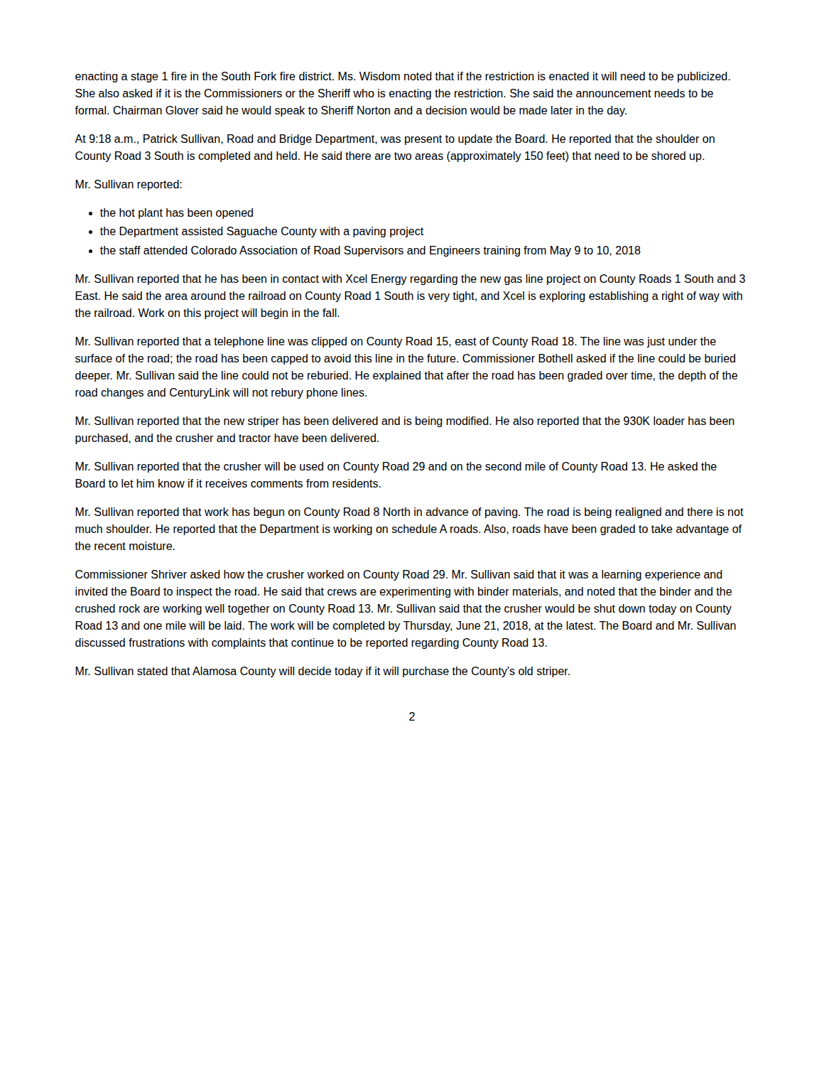enacting a stage 1 fire in the South Fork fire district. Ms. Wisdom noted that if the restriction is enacted it will need to be publicized. She also asked if it is the Commissioners or the Sheriff who is enacting the restriction. She said the announcement needs to be formal. Chairman Glover said he would speak to Sheriff Norton and a decision would be made later in the day.
At 9:18 a.m., Patrick Sullivan, Road and Bridge Department, was present to update the Board. He reported that the shoulder on County Road 3 South is completed and held. He said there are two areas (approximately 150 feet) that need to be shored up.
Mr. Sullivan reported:
the hot plant has been opened
the Department assisted Saguache County with a paving project
the staff attended Colorado Association of Road Supervisors and Engineers training from May 9 to 10, 2018
Mr. Sullivan reported that he has been in contact with Xcel Energy regarding the new gas line project on County Roads 1 South and 3 East. He said the area around the railroad on County Road 1 South is very tight, and Xcel is exploring establishing a right of way with the railroad. Work on this project will begin in the fall.
Mr. Sullivan reported that a telephone line was clipped on County Road 15, east of County Road 18. The line was just under the surface of the road; the road has been capped to avoid this line in the future. Commissioner Bothell asked if the line could be buried deeper. Mr. Sullivan said the line could not be reburied. He explained that after the road has been graded over time, the depth of the road changes and CenturyLink will not rebury phone lines.
Mr. Sullivan reported that the new striper has been delivered and is being modified. He also reported that the 930K loader has been purchased, and the crusher and tractor have been delivered.
Mr. Sullivan reported that the crusher will be used on County Road 29 and on the second mile of County Road 13. He asked the Board to let him know if it receives comments from residents.
Mr. Sullivan reported that work has begun on County Road 8 North in advance of paving. The road is being realigned and there is not much shoulder. He reported that the Department is working on schedule A roads. Also, roads have been graded to take advantage of the recent moisture.
Commissioner Shriver asked how the crusher worked on County Road 29. Mr. Sullivan said that it was a learning experience and invited the Board to inspect the road. He said that crews are experimenting with binder materials, and noted that the binder and the crushed rock are working well together on County Road 13. Mr. Sullivan said that the crusher would be shut down today on County Road 13 and one mile will be laid. The work will be completed by Thursday, June 21, 2018, at the latest. The Board and Mr. Sullivan discussed frustrations with complaints that continue to be reported regarding County Road 13.
Mr. Sullivan stated that Alamosa County will decide today if it will purchase the County's old striper.
2